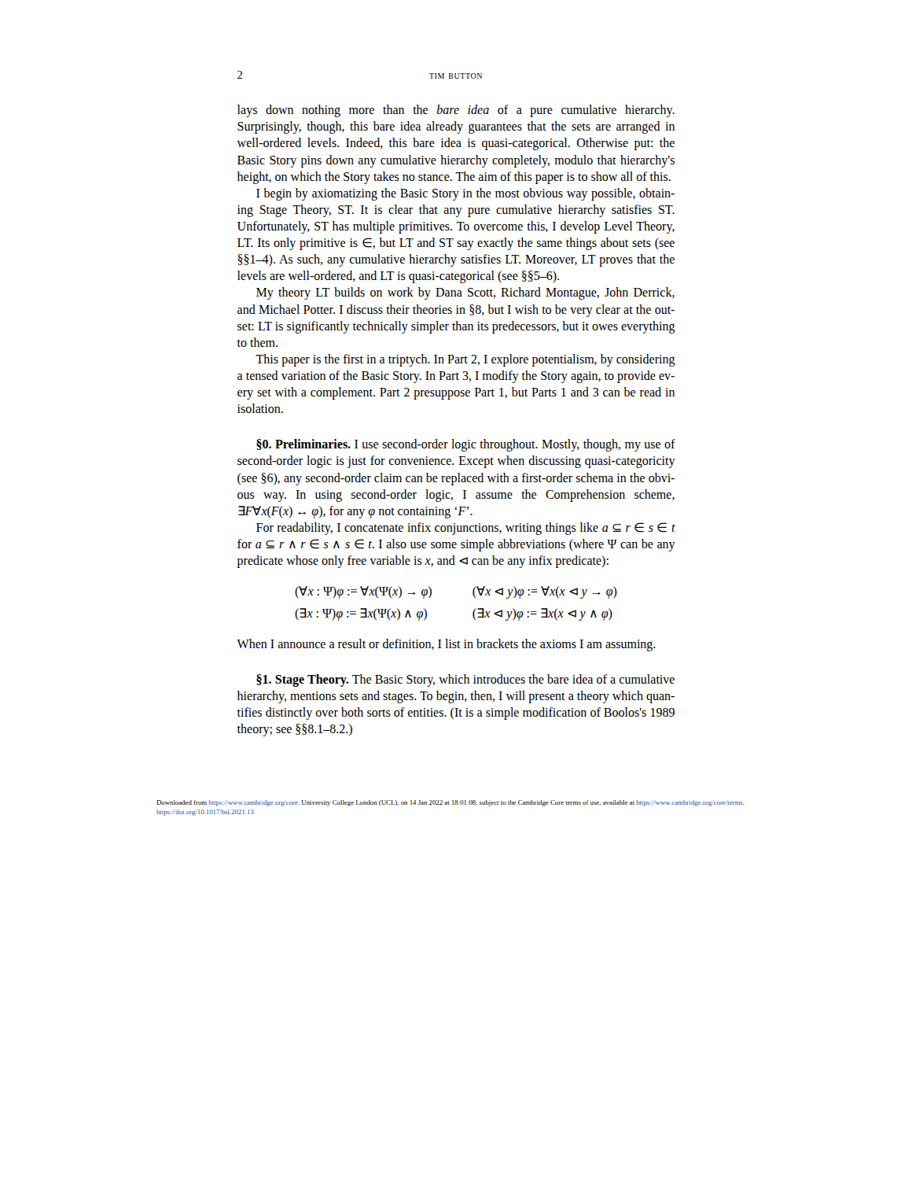2
tim button
lays down nothing more than the bare idea of a pure cumulative hierarchy. Surprisingly, though, this bare idea already guarantees that the sets are arranged in well-ordered levels. Indeed, this bare idea is quasi-categorical. Otherwise put: the Basic Story pins down any cumulative hierarchy completely, modulo that hierarchy's height, on which the Story takes no stance. The aim of this paper is to show all of this.
I begin by axiomatizing the Basic Story in the most obvious way possible, obtaining Stage Theory, ST. It is clear that any pure cumulative hierarchy satisfies ST. Unfortunately, ST has multiple primitives. To overcome this, I develop Level Theory, LT. Its only primitive is ∈, but LT and ST say exactly the same things about sets (see §§1–4). As such, any cumulative hierarchy satisfies LT. Moreover, LT proves that the levels are well-ordered, and LT is quasi-categorical (see §§5–6).
My theory LT builds on work by Dana Scott, Richard Montague, John Derrick, and Michael Potter. I discuss their theories in §8, but I wish to be very clear at the outset: LT is significantly technically simpler than its predecessors, but it owes everything to them.
This paper is the first in a triptych. In Part 2, I explore potentialism, by considering a tensed variation of the Basic Story. In Part 3, I modify the Story again, to provide every set with a complement. Part 2 presuppose Part 1, but Parts 1 and 3 can be read in isolation.
§0. Preliminaries. I use second-order logic throughout. Mostly, though, my use of second-order logic is just for convenience. Except when discussing quasi-categoricity (see §6), any second-order claim can be replaced with a first-order schema in the obvious way. In using second-order logic, I assume the Comprehension scheme, ∃F∀x(F(x) ↔ φ), for any φ not containing ‘F’.
For readability, I concatenate infix conjunctions, writing things like a ⊆ r ∈ s ∈ t for a ⊆ r ∧ r ∈ s ∧ s ∈ t. I also use some simple abbreviations (where Ψ can be any predicate whose only free variable is x, and ⊲ can be any infix predicate):
(∀x : Ψ)φ := ∀x(Ψ(x) → φ)
(∀x ⊲ y)φ := ∀x(x ⊲ y → φ)
(∃x : Ψ)φ := ∃x(Ψ(x) ∧ φ)
(∃x ⊲ y)φ := ∃x(x ⊲ y ∧ φ)
When I announce a result or definition, I list in brackets the axioms I am assuming.
§1. Stage Theory. The Basic Story, which introduces the bare idea of a cumulative hierarchy, mentions sets and stages. To begin, then, I will present a theory which quantifies distinctly over both sorts of entities. (It is a simple modification of Boolos's 1989 theory; see §§8.1–8.2.)
Downloaded from https://www.cambridge.org/core. University College London (UCL), on 14 Jan 2022 at 18:01:08, subject to the Cambridge Core terms of use, available at https://www.cambridge.org/core/terms. https://doi.org/10.1017/bsl.2021.13